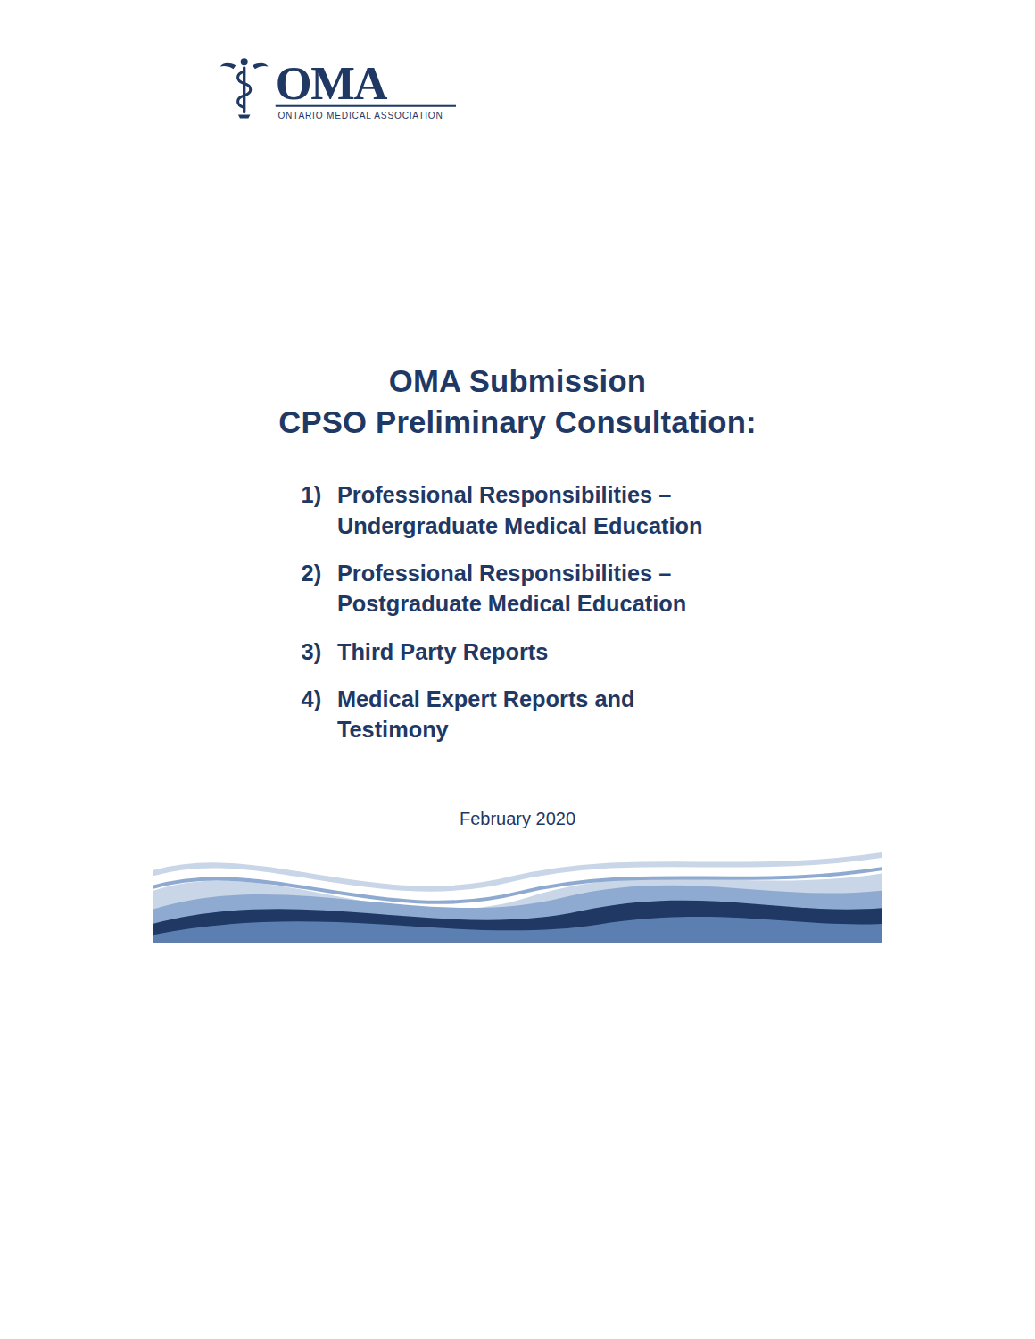OMA ONTARIO MEDICAL ASSOCIATION
OMA Submission
CPSO Preliminary Consultation:
1) Professional Responsibilities – Undergraduate Medical Education
2) Professional Responsibilities – Postgraduate Medical Education
3) Third Party Reports
4) Medical Expert Reports and Testimony
February 2020